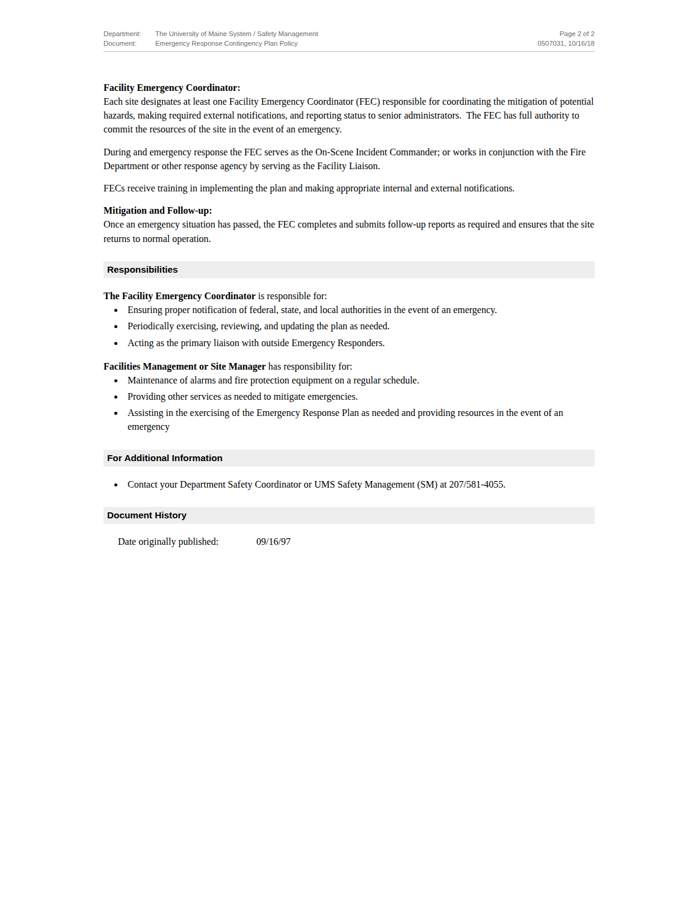| Department: | The University of Maine System / Safety Management | Page 2 of 2 |
| Document: | Emergency Response Contingency Plan Policy | 0507031, 10/16/18 |
Facility Emergency Coordinator:
Each site designates at least one Facility Emergency Coordinator (FEC) responsible for coordinating the mitigation of potential hazards, making required external notifications, and reporting status to senior administrators. The FEC has full authority to commit the resources of the site in the event of an emergency.
During and emergency response the FEC serves as the On-Scene Incident Commander; or works in conjunction with the Fire Department or other response agency by serving as the Facility Liaison.
FECs receive training in implementing the plan and making appropriate internal and external notifications.
Mitigation and Follow-up:
Once an emergency situation has passed, the FEC completes and submits follow-up reports as required and ensures that the site returns to normal operation.
Responsibilities
The Facility Emergency Coordinator is responsible for:
Ensuring proper notification of federal, state, and local authorities in the event of an emergency.
Periodically exercising, reviewing, and updating the plan as needed.
Acting as the primary liaison with outside Emergency Responders.
Facilities Management or Site Manager has responsibility for:
Maintenance of alarms and fire protection equipment on a regular schedule.
Providing other services as needed to mitigate emergencies.
Assisting in the exercising of the Emergency Response Plan as needed and providing resources in the event of an emergency
For Additional Information
Contact your Department Safety Coordinator or UMS Safety Management (SM) at 207/581-4055.
Document History
Date originally published: 09/16/97